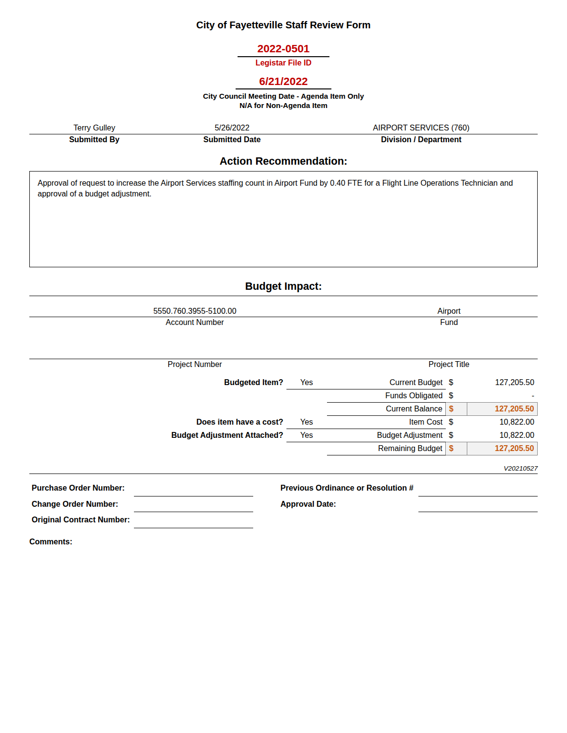City of Fayetteville Staff Review Form
2022-0501
Legistar File ID
6/21/2022
City Council Meeting Date - Agenda Item Only
N/A for Non-Agenda Item
| Terry Gulley | 5/26/2022 | AIRPORT SERVICES (760) |
| Submitted By | Submitted Date | Division / Department |
Action Recommendation:
Approval of request to increase the Airport Services staffing count in Airport Fund by 0.40 FTE for a Flight Line Operations Technician and approval of a budget adjustment.
Budget Impact:
| 5550.760.3955-5100.00 | Airport |
| Account Number | Fund |
| Project Number | Project Title |
| Budgeted Item? | Yes | Current Budget | $ | 127,205.50 |
| | | Funds Obligated | $ | - |
| | | Current Balance | $ | 127,205.50 |
| Does item have a cost? | Yes | Item Cost | $ | 10,822.00 |
| Budget Adjustment Attached? | Yes | Budget Adjustment | $ | 10,822.00 |
| | | Remaining Budget | $ | 127,205.50 |
V20210527
| Purchase Order Number: | | | Previous Ordinance or Resolution # | |
| Change Order Number: | | | Approval Date: | |
| Original Contract Number: | | | | |
Comments: